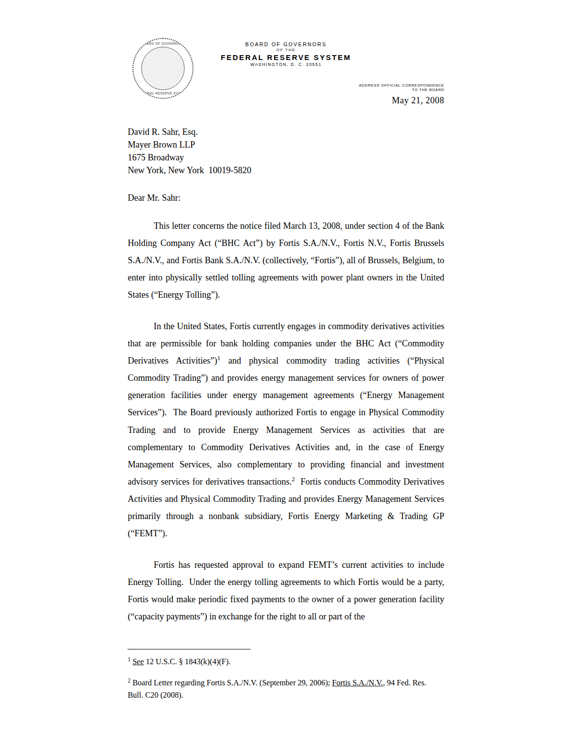BOARD OF GOVERNORS
FEDERAL RESERVE SYSTEM
BOARD OF GOVERNORS
OF THE
FEDERAL RESERVE SYSTEM
WASHINGTON, D. C. 20551
ADDRESS OFFICIAL CORRESPONDENCE
TO THE BOARD
May 21, 2008
David R. Sahr, Esq.
Mayer Brown LLP
1675 Broadway
New York, New York 10019-5820
Dear Mr. Sahr:
This letter concerns the notice filed March 13, 2008, under section 4 of the Bank Holding Company Act (“BHC Act”) by Fortis S.A./N.V., Fortis N.V., Fortis Brussels S.A./N.V., and Fortis Bank S.A./N.V. (collectively, “Fortis”), all of Brussels, Belgium, to enter into physically settled tolling agreements with power plant owners in the United States (“Energy Tolling”).
In the United States, Fortis currently engages in commodity derivatives activities that are permissible for bank holding companies under the BHC Act (“Commodity Derivatives Activities”)1 and physical commodity trading activities (“Physical Commodity Trading”) and provides energy management services for owners of power generation facilities under energy management agreements (“Energy Management Services”). The Board previously authorized Fortis to engage in Physical Commodity Trading and to provide Energy Management Services as activities that are complementary to Commodity Derivatives Activities and, in the case of Energy Management Services, also complementary to providing financial and investment advisory services for derivatives transactions.2 Fortis conducts Commodity Derivatives Activities and Physical Commodity Trading and provides Energy Management Services primarily through a nonbank subsidiary, Fortis Energy Marketing & Trading GP (“FEMT”).
Fortis has requested approval to expand FEMT’s current activities to include Energy Tolling. Under the energy tolling agreements to which Fortis would be a party, Fortis would make periodic fixed payments to the owner of a power generation facility (“capacity payments”) in exchange for the right to all or part of the
1 See 12 U.S.C. § 1843(k)(4)(F).
2 Board Letter regarding Fortis S.A./N.V. (September 29, 2006); Fortis S.A./N.V., 94 Fed. Res. Bull. C20 (2008).